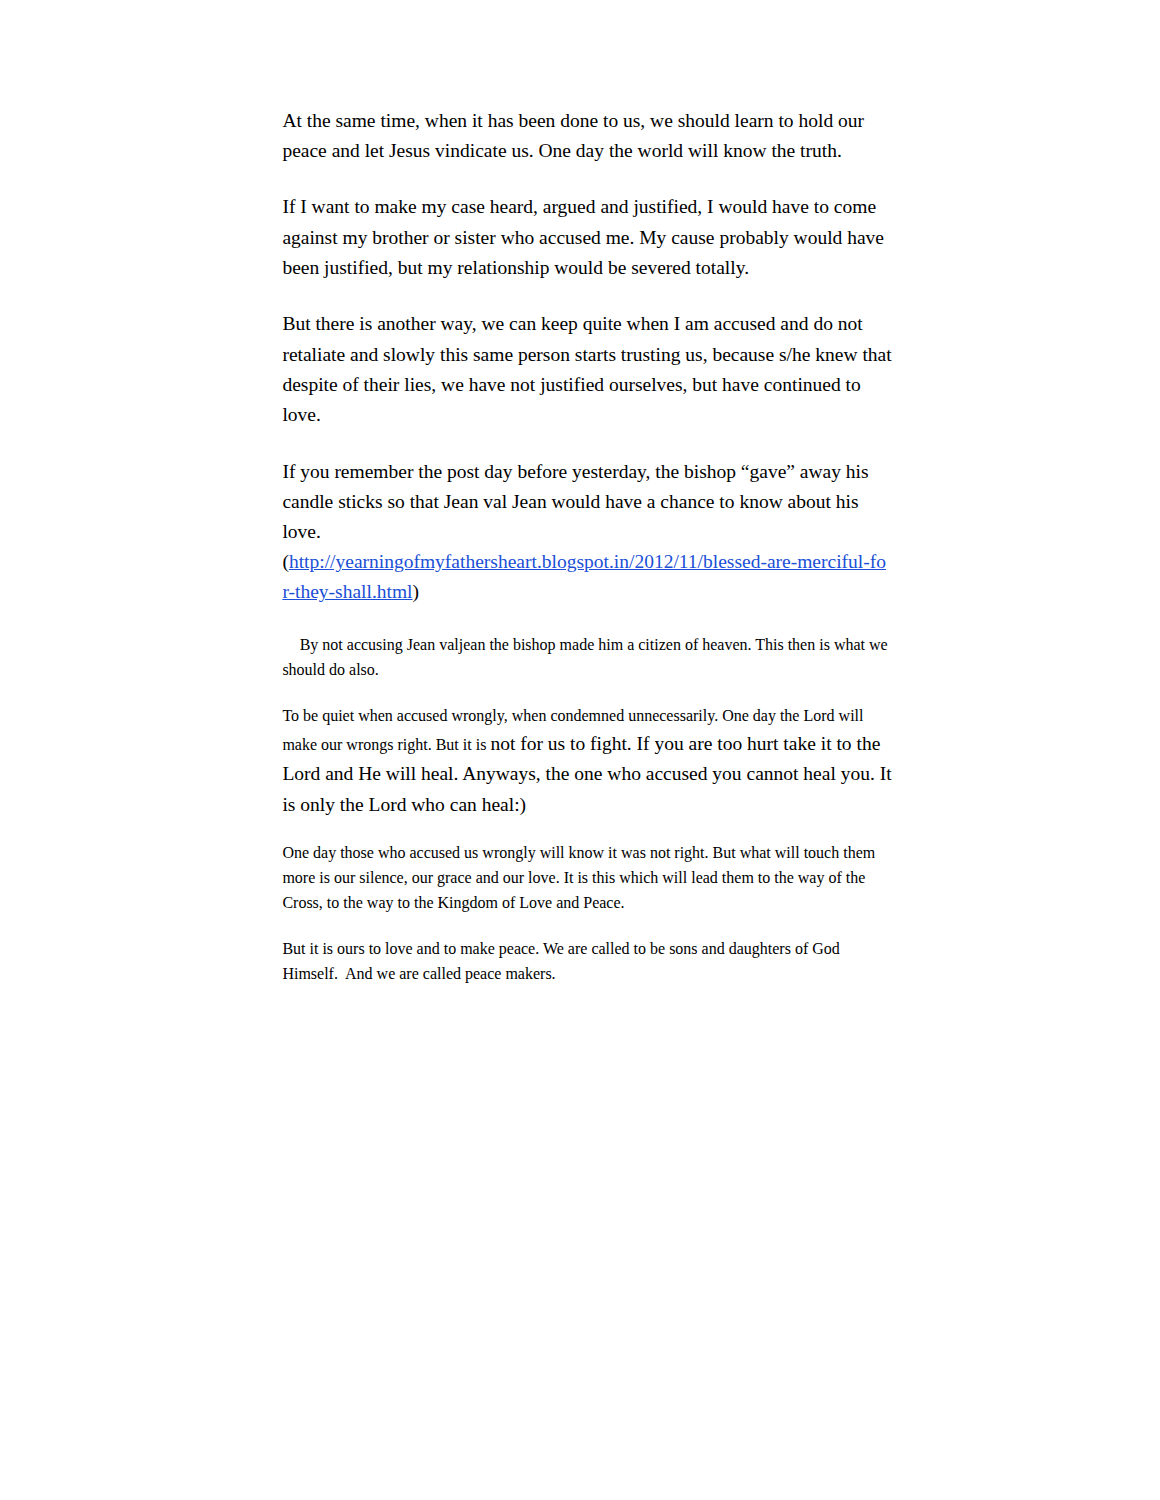At the same time, when it has been done to us, we should learn to hold our peace and let Jesus vindicate us. One day the world will know the truth.
If I want to make my case heard, argued and justified, I would have to come against my brother or sister who accused me. My cause probably would have been justified, but my relationship would be severed totally.
But there is another way, we can keep quite when I am accused and do not retaliate and slowly this same person starts trusting us, because s/he knew that despite of their lies, we have not justified ourselves, but have continued to love.
If you remember the post day before yesterday, the bishop “gave” away his candle sticks so that Jean val Jean would have a chance to know about his love.
(http://yearningofmyfathersheart.blogspot.in/2012/11/blessed-are-merciful-for-they-shall.html)
By not accusing Jean valjean the bishop made him a citizen of heaven. This then is what we should do also.
To be quiet when accused wrongly, when condemned unnecessarily. One day the Lord will make our wrongs right. But it is not for us to fight. If you are too hurt take it to the Lord and He will heal. Anyways, the one who accused you cannot heal you. It is only the Lord who can heal:)
One day those who accused us wrongly will know it was not right. But what will touch them more is our silence, our grace and our love. It is this which will lead them to the way of the Cross, to the way to the Kingdom of Love and Peace.
But it is ours to love and to make peace. We are called to be sons and daughters of God Himself. And we are called peace makers.